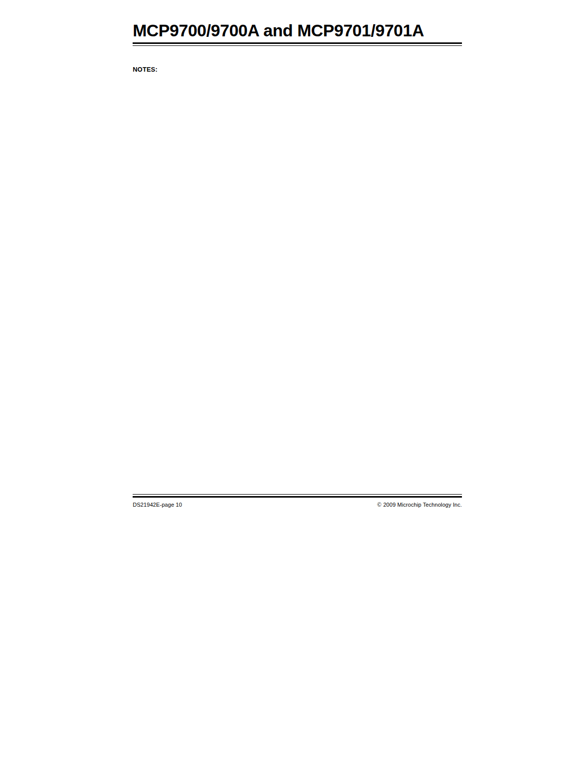MCP9700/9700A and MCP9701/9701A
NOTES:
DS21942E-page 10
© 2009 Microchip Technology Inc.